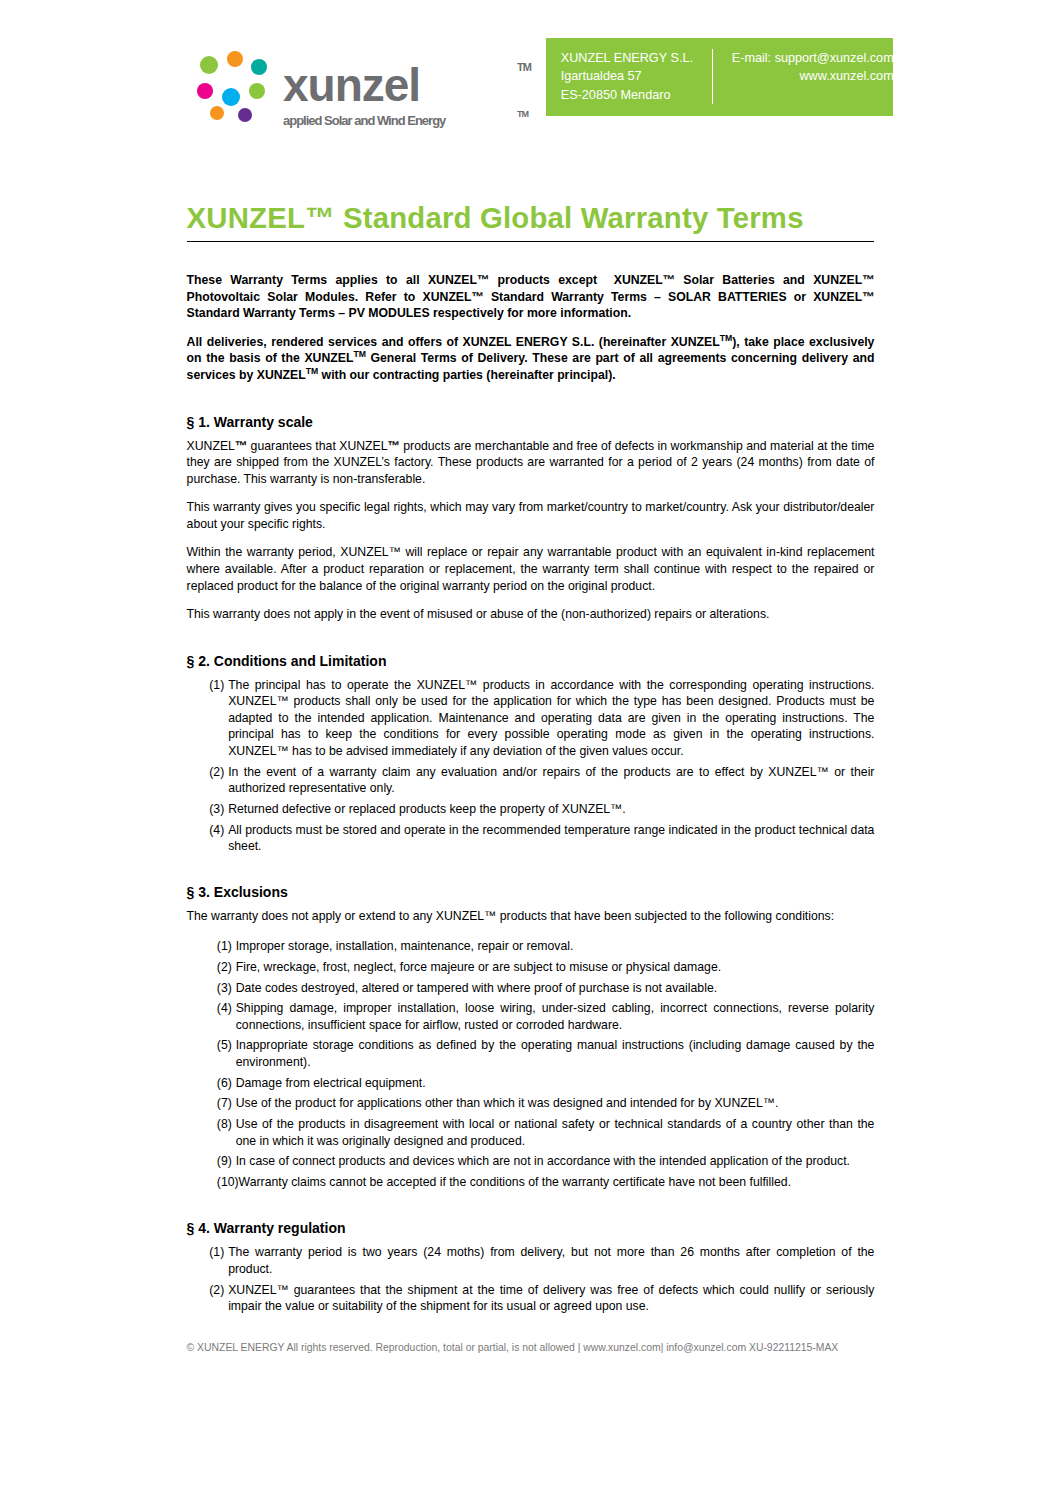xunzel TM applied Solar and Wind Energy TM
XUNZEL ENERGY S.L.
Igartualdea 57
ES-20850 Mendaro
E-mail: support@xunzel.com
www.xunzel.com
XUNZEL™ Standard Global Warranty Terms
These Warranty Terms applies to all XUNZEL™ products except XUNZEL™ Solar Batteries and XUNZEL™ Photovoltaic Solar Modules. Refer to XUNZEL™ Standard Warranty Terms – SOLAR BATTERIES or XUNZEL™ Standard Warranty Terms – PV MODULES respectively for more information.
All deliveries, rendered services and offers of XUNZEL ENERGY S.L. (hereinafter XUNZELTM), take place exclusively on the basis of the XUNZELTM General Terms of Delivery. These are part of all agreements concerning delivery and services by XUNZELTM with our contracting parties (hereinafter principal).
§ 1. Warranty scale
XUNZEL™ guarantees that XUNZEL™ products are merchantable and free of defects in workmanship and material at the time they are shipped from the XUNZEL’s factory. These products are warranted for a period of 2 years (24 months) from date of purchase. This warranty is non-transferable.
This warranty gives you specific legal rights, which may vary from market/country to market/country. Ask your distributor/dealer about your specific rights.
Within the warranty period, XUNZEL™ will replace or repair any warrantable product with an equivalent in-kind replacement where available. After a product reparation or replacement, the warranty term shall continue with respect to the repaired or replaced product for the balance of the original warranty period on the original product.
This warranty does not apply in the event of misused or abuse of the (non-authorized) repairs or alterations.
§ 2. Conditions and Limitation
(1) The principal has to operate the XUNZEL™ products in accordance with the corresponding operating instructions. XUNZEL™ products shall only be used for the application for which the type has been designed. Products must be adapted to the intended application. Maintenance and operating data are given in the operating instructions. The principal has to keep the conditions for every possible operating mode as given in the operating instructions. XUNZEL™ has to be advised immediately if any deviation of the given values occur.
(2) In the event of a warranty claim any evaluation and/or repairs of the products are to effect by XUNZEL™ or their authorized representative only.
(3) Returned defective or replaced products keep the property of XUNZEL™.
(4) All products must be stored and operate in the recommended temperature range indicated in the product technical data sheet.
§ 3. Exclusions
The warranty does not apply or extend to any XUNZEL™ products that have been subjected to the following conditions:
(1) Improper storage, installation, maintenance, repair or removal.
(2) Fire, wreckage, frost, neglect, force majeure or are subject to misuse or physical damage.
(3) Date codes destroyed, altered or tampered with where proof of purchase is not available.
(4) Shipping damage, improper installation, loose wiring, under-sized cabling, incorrect connections, reverse polarity connections, insufficient space for airflow, rusted or corroded hardware.
(5) Inappropriate storage conditions as defined by the operating manual instructions (including damage caused by the environment).
(6) Damage from electrical equipment.
(7) Use of the product for applications other than which it was designed and intended for by XUNZEL™.
(8) Use of the products in disagreement with local or national safety or technical standards of a country other than the one in which it was originally designed and produced.
(9) In case of connect products and devices which are not in accordance with the intended application of the product.
(10) Warranty claims cannot be accepted if the conditions of the warranty certificate have not been fulfilled.
§ 4. Warranty regulation
(1) The warranty period is two years (24 moths) from delivery, but not more than 26 months after completion of the product.
(2) XUNZEL™ guarantees that the shipment at the time of delivery was free of defects which could nullify or seriously impair the value or suitability of the shipment for its usual or agreed upon use.
© XUNZEL ENERGY All rights reserved. Reproduction, total or partial, is not allowed | www.xunzel.com| info@xunzel.com XU-92211215-MAX